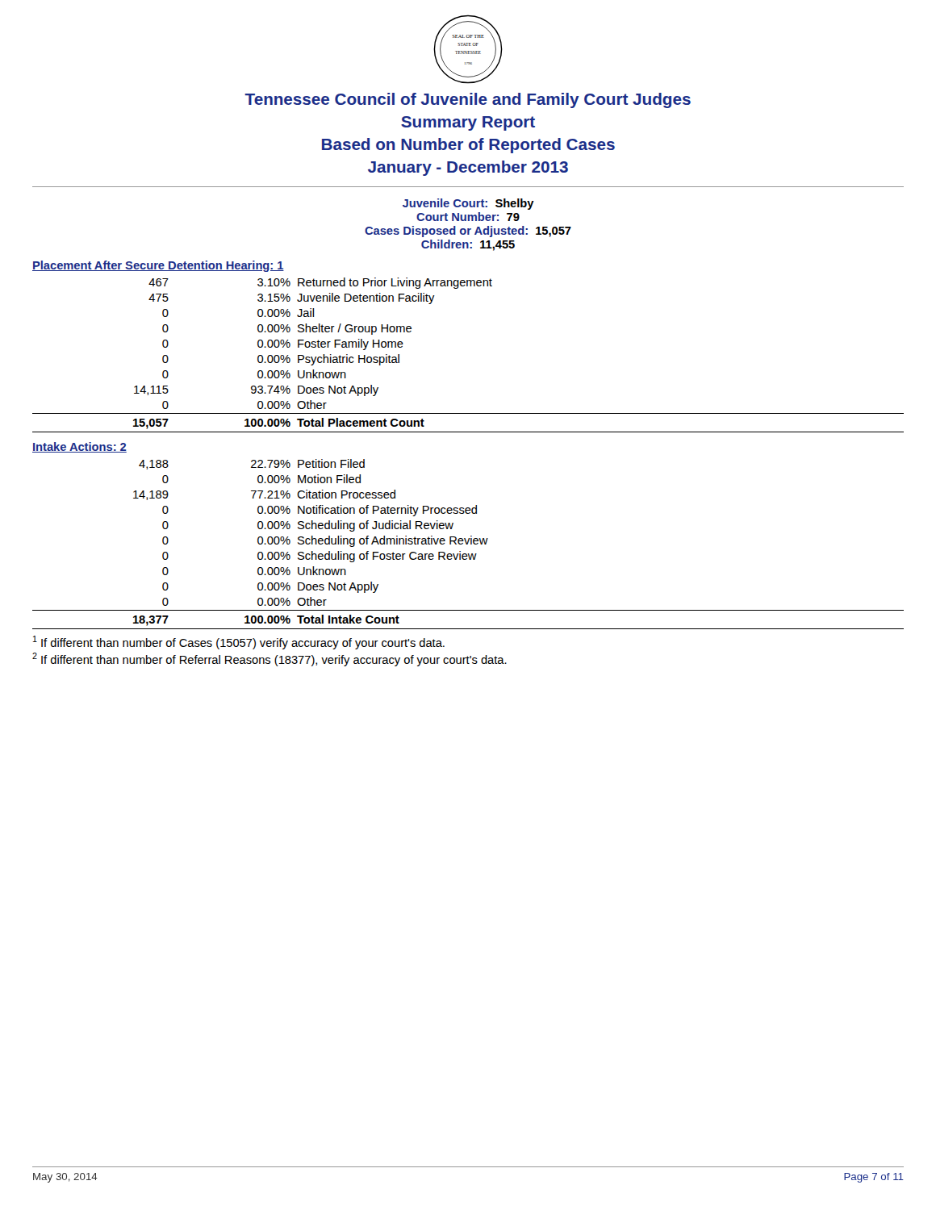Tennessee Council of Juvenile and Family Court Judges
Summary Report
Based on Number of Reported Cases
January - December 2013
Juvenile Court: Shelby
Court Number: 79
Cases Disposed or Adjusted: 15,057
Children: 11,455
Placement After Secure Detention Hearing: 1
| 467 | 3.10% | Returned to Prior Living Arrangement |
| 475 | 3.15% | Juvenile Detention Facility |
| 0 | 0.00% | Jail |
| 0 | 0.00% | Shelter / Group Home |
| 0 | 0.00% | Foster Family Home |
| 0 | 0.00% | Psychiatric Hospital |
| 0 | 0.00% | Unknown |
| 14,115 | 93.74% | Does Not Apply |
| 0 | 0.00% | Other |
| 15,057 | 100.00% | Total Placement Count |
Intake Actions: 2
| 4,188 | 22.79% | Petition Filed |
| 0 | 0.00% | Motion Filed |
| 14,189 | 77.21% | Citation Processed |
| 0 | 0.00% | Notification of Paternity Processed |
| 0 | 0.00% | Scheduling of Judicial Review |
| 0 | 0.00% | Scheduling of Administrative Review |
| 0 | 0.00% | Scheduling of Foster Care Review |
| 0 | 0.00% | Unknown |
| 0 | 0.00% | Does Not Apply |
| 0 | 0.00% | Other |
| 18,377 | 100.00% | Total Intake Count |
1 If different than number of Cases (15057) verify accuracy of your court's data.
2 If different than number of Referral Reasons (18377), verify accuracy of your court's data.
May 30, 2014 Page 7 of 11